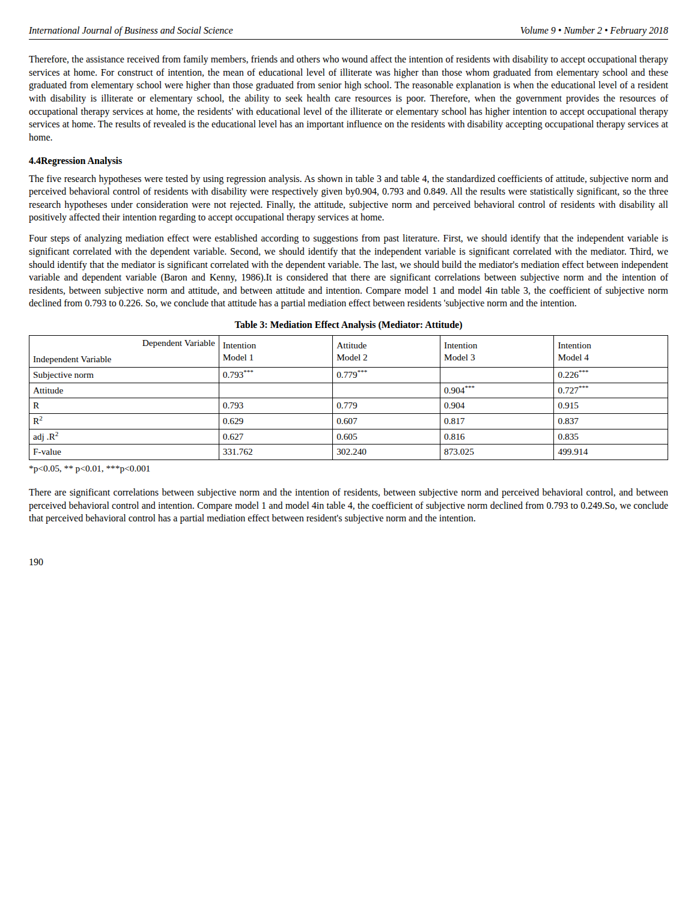International Journal of Business and Social Science Volume 9 • Number 2 • February 2018
Therefore, the assistance received from family members, friends and others who wound affect the intention of residents with disability to accept occupational therapy services at home. For construct of intention, the mean of educational level of illiterate was higher than those whom graduated from elementary school and these graduated from elementary school were higher than those graduated from senior high school. The reasonable explanation is when the educational level of a resident with disability is illiterate or elementary school, the ability to seek health care resources is poor. Therefore, when the government provides the resources of occupational therapy services at home, the residents' with educational level of the illiterate or elementary school has higher intention to accept occupational therapy services at home. The results of revealed is the educational level has an important influence on the residents with disability accepting occupational therapy services at home.
4.4Regression Analysis
The five research hypotheses were tested by using regression analysis. As shown in table 3 and table 4, the standardized coefficients of attitude, subjective norm and perceived behavioral control of residents with disability were respectively given by0.904, 0.793 and 0.849. All the results were statistically significant, so the three research hypotheses under consideration were not rejected. Finally, the attitude, subjective norm and perceived behavioral control of residents with disability all positively affected their intention regarding to accept occupational therapy services at home.
Four steps of analyzing mediation effect were established according to suggestions from past literature. First, we should identify that the independent variable is significant correlated with the dependent variable. Second, we should identify that the independent variable is significant correlated with the mediator. Third, we should identify that the mediator is significant correlated with the dependent variable. The last, we should build the mediator's mediation effect between independent variable and dependent variable (Baron and Kenny, 1986).It is considered that there are significant correlations between subjective norm and the intention of residents, between subjective norm and attitude, and between attitude and intention. Compare model 1 and model 4in table 3, the coefficient of subjective norm declined from 0.793 to 0.226. So, we conclude that attitude has a partial mediation effect between residents 'subjective norm and the intention.
Table 3: Mediation Effect Analysis (Mediator: Attitude)
| Dependent Variable Independent Variable | Intention Model 1 | Attitude Model 2 | Intention Model 3 | Intention Model 4 |
| Subjective norm | 0.793 *** | 0.779 *** | | 0.226 *** |
| Attitude | | | 0.904 *** | 0.727 *** |
| R | 0.793 | 0.779 | 0.904 | 0.915 |
| R 2 | 0.629 | 0.607 | 0.817 | 0.837 |
| adj .R 2 | 0.627 | 0.605 | 0.816 | 0.835 |
| F-value | 331.762 | 302.240 | 873.025 | 499.914 |
*p<0.05, ** p<0.01, ***p<0.001
There are significant correlations between subjective norm and the intention of residents, between subjective norm and perceived behavioral control, and between perceived behavioral control and intention. Compare model 1 and model 4in table 4, the coefficient of subjective norm declined from 0.793 to 0.249.So, we conclude that perceived behavioral control has a partial mediation effect between resident's subjective norm and the intention.
190